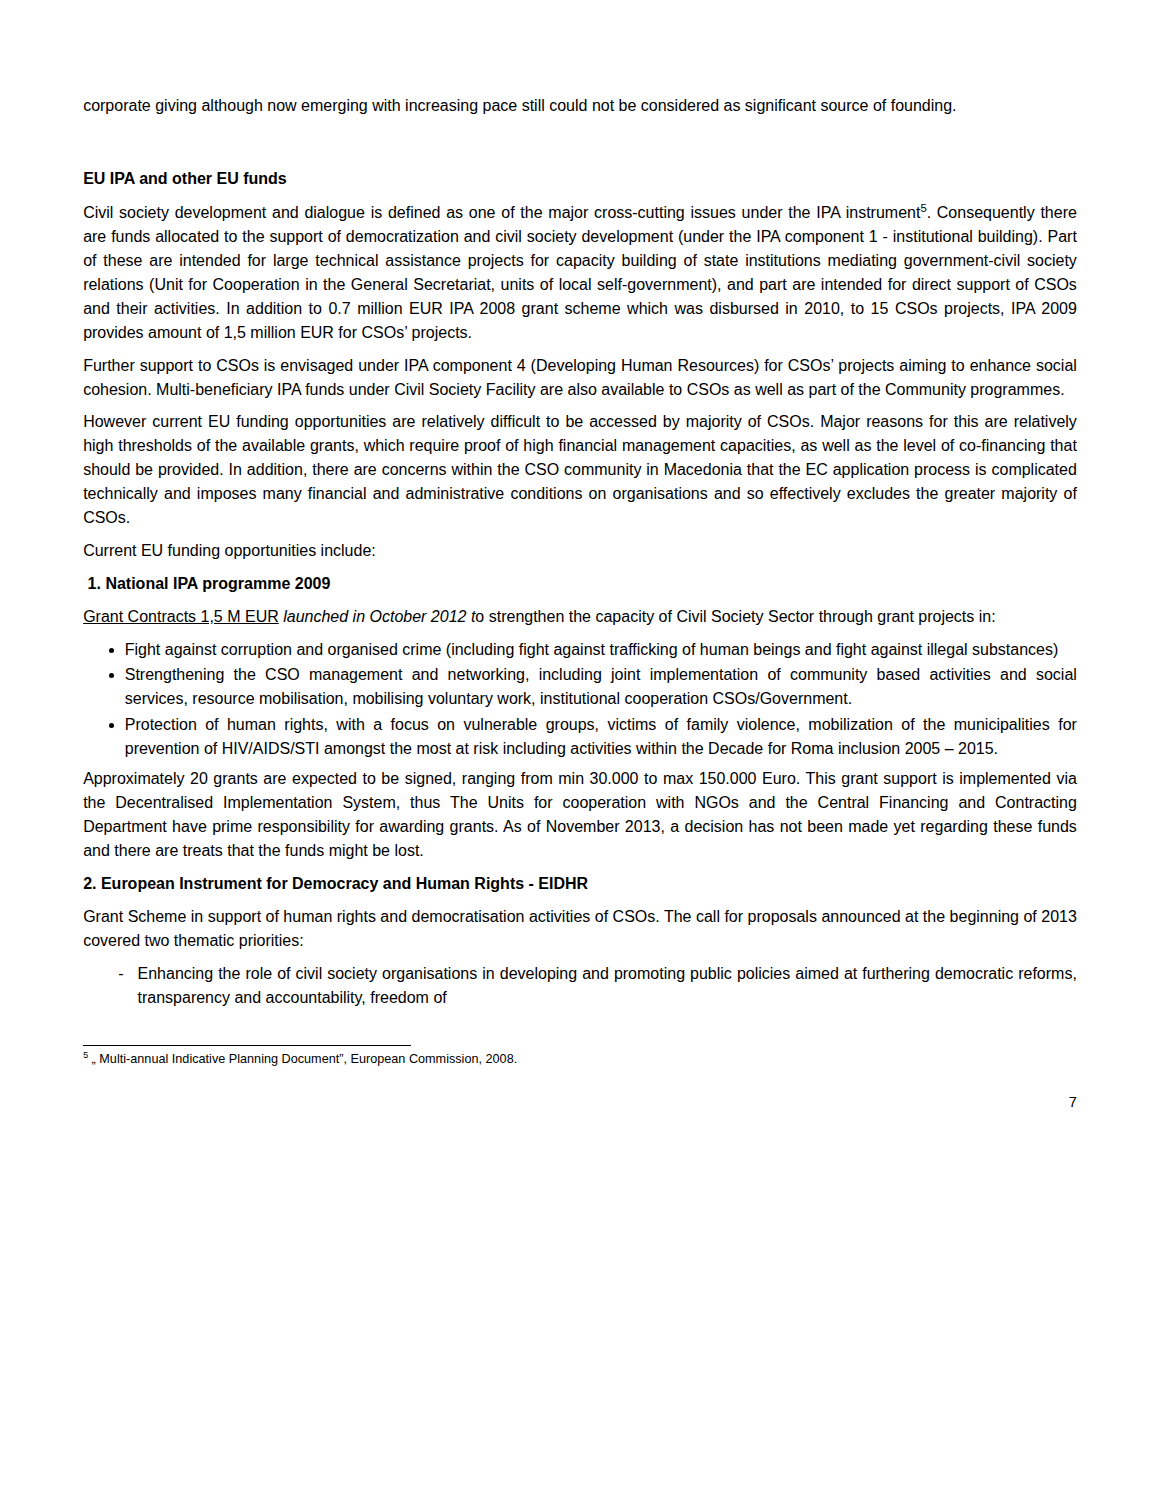corporate giving although now emerging with increasing pace still could not be considered as significant source of founding.
EU IPA and other EU funds
Civil society development and dialogue is defined as one of the major cross-cutting issues under the IPA instrument5. Consequently there are funds allocated to the support of democratization and civil society development (under the IPA component 1 - institutional building). Part of these are intended for large technical assistance projects for capacity building of state institutions mediating government-civil society relations (Unit for Cooperation in the General Secretariat, units of local self-government), and part are intended for direct support of CSOs and their activities. In addition to 0.7 million EUR IPA 2008 grant scheme which was disbursed in 2010, to 15 CSOs projects, IPA 2009 provides amount of 1,5 million EUR for CSOs’ projects.
Further support to CSOs is envisaged under IPA component 4 (Developing Human Resources) for CSOs’ projects aiming to enhance social cohesion. Multi-beneficiary IPA funds under Civil Society Facility are also available to CSOs as well as part of the Community programmes.
However current EU funding opportunities are relatively difficult to be accessed by majority of CSOs. Major reasons for this are relatively high thresholds of the available grants, which require proof of high financial management capacities, as well as the level of co-financing that should be provided. In addition, there are concerns within the CSO community in Macedonia that the EC application process is complicated technically and imposes many financial and administrative conditions on organisations and so effectively excludes the greater majority of CSOs.
Current EU funding opportunities include:
1. National IPA programme 2009
Grant Contracts 1,5 M EUR launched in October 2012 to strengthen the capacity of Civil Society Sector through grant projects in:
Fight against corruption and organised crime (including fight against trafficking of human beings and fight against illegal substances)
Strengthening the CSO management and networking, including joint implementation of community based activities and social services, resource mobilisation, mobilising voluntary work, institutional cooperation CSOs/Government.
Protection of human rights, with a focus on vulnerable groups, victims of family violence, mobilization of the municipalities for prevention of HIV/AIDS/STI amongst the most at risk including activities within the Decade for Roma inclusion 2005 – 2015.
Approximately 20 grants are expected to be signed, ranging from min 30.000 to max 150.000 Euro. This grant support is implemented via the Decentralised Implementation System, thus The Units for cooperation with NGOs and the Central Financing and Contracting Department have prime responsibility for awarding grants. As of November 2013, a decision has not been made yet regarding these funds and there are treats that the funds might be lost.
2. European Instrument for Democracy and Human Rights - EIDHR
Grant Scheme in support of human rights and democratisation activities of CSOs. The call for proposals announced at the beginning of 2013 covered two thematic priorities:
Enhancing the role of civil society organisations in developing and promoting public policies aimed at furthering democratic reforms, transparency and accountability, freedom of
5 „ Multi-annual Indicative Planning Document”, European Commission, 2008.
7